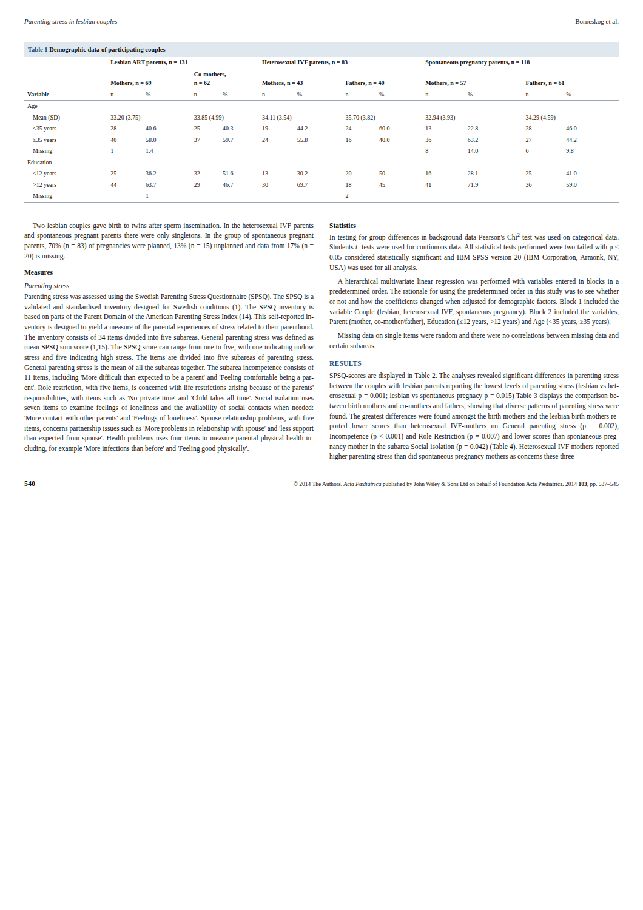Parenting stress in lesbian couples
Borneskog et al.
Table 1 Demographic data of participating couples
| Variable | Lesbian ART parents, n = 131 | Heterosexual IVF parents, n = 83 | Spontaneous pregnancy parents, n = 118 |
| --- | --- | --- | --- |
| Mothers, n = 69 | Co-mothers, n = 62 | Mothers, n = 43 | Fathers, n = 40 | Mothers, n = 57 | Fathers, n = 61 |
| n | % | n | % | n | % | n | % | n | % | n | % |
| Age | | | | | | | | | | | | |
| Mean (SD) | 33.20 (3.75) | 33.85 (4.99) | 34.11 (3.54) | 35.70 (3.82) | 32.94 (3.93) | 34.29 (4.59) |
| <35 years | 28 | 40.6 | 25 | 40.3 | 19 | 44.2 | 24 | 60.0 | 13 | 22.8 | 28 | 46.0 |
| ≥35 years | 40 | 58.0 | 37 | 59.7 | 24 | 55.8 | 16 | 40.0 | 36 | 63.2 | 27 | 44.2 |
| Missing | 1 | 1.4 | | | | | | | 8 | 14.0 | 6 | 9.8 |
| Education | | | | | | | | | | | | |
| ≤12 years | 25 | 36.2 | 32 | 51.6 | 13 | 30.2 | 20 | 50 | 16 | 28.1 | 25 | 41.0 |
| >12 years | 44 | 63.7 | 29 | 46.7 | 30 | 69.7 | 18 | 45 | 41 | 71.9 | 36 | 59.0 |
| Missing | | 1 | | | | | 2 | | | | | |
Two lesbian couples gave birth to twins after sperm insemination. In the heterosexual IVF parents and spontaneous pregnant parents there were only singletons. In the group of spontaneous pregnant parents, 70% (n = 83) of pregnancies were planned, 13% (n = 15) unplanned and data from 17% (n = 20) is missing.
Measures
Parenting stress
Parenting stress was assessed using the Swedish Parenting Stress Questionnaire (SPSQ). The SPSQ is a validated and standardised inventory designed for Swedish conditions (1). The SPSQ inventory is based on parts of the Parent Domain of the American Parenting Stress Index (14). This self-reported inventory is designed to yield a measure of the parental experiences of stress related to their parenthood. The inventory consists of 34 items divided into five subareas. General parenting stress was defined as mean SPSQ sum score (1,15). The SPSQ score can range from one to five, with one indicating no/low stress and five indicating high stress. The items are divided into five subareas of parenting stress. General parenting stress is the mean of all the subareas together. The subarea incompetence consists of 11 items, including 'More difficult than expected to be a parent' and 'Feeling comfortable being a parent'. Role restriction, with five items, is concerned with life restrictions arising because of the parents' responsibilities, with items such as 'No private time' and 'Child takes all time'. Social isolation uses seven items to examine feelings of loneliness and the availability of social contacts when needed: 'More contact with other parents' and 'Feelings of loneliness'. Spouse relationship problems, with five items, concerns partnership issues such as 'More problems in relationship with spouse' and 'less support than expected from spouse'. Health problems uses four items to measure parental physical health including, for example 'More infections than before' and 'Feeling good physically'.
Statistics
In testing for group differences in background data Pearson's Chi2-test was used on categorical data. Students t -tests were used for continuous data. All statistical tests performed were two-tailed with p < 0.05 considered statistically significant and IBM SPSS version 20 (IBM Corporation, Armonk, NY, USA) was used for all analysis.
A hierarchical multivariate linear regression was performed with variables entered in blocks in a predetermined order. The rationale for using the predetermined order in this study was to see whether or not and how the coefficients changed when adjusted for demographic factors. Block 1 included the variable Couple (lesbian, heterosexual IVF, spontaneous pregnancy). Block 2 included the variables, Parent (mother, co-mother/father), Education (≤12 years, >12 years) and Age (<35 years, ≥35 years).
Missing data on single items were random and there were no correlations between missing data and certain subareas.
RESULTS
SPSQ-scores are displayed in Table 2. The analyses revealed significant differences in parenting stress between the couples with lesbian parents reporting the lowest levels of parenting stress (lesbian vs heterosexual p = 0.001; lesbian vs spontaneous pregnacy p = 0.015) Table 3 displays the comparison between birth mothers and co-mothers and fathers, showing that diverse patterns of parenting stress were found. The greatest differences were found amongst the birth mothers and the lesbian birth mothers reported lower scores than heterosexual IVF-mothers on General parenting stress (p = 0.002), Incompetence (p < 0.001) and Role Restriction (p = 0.007) and lower scores than spontaneous pregnancy mother in the subarea Social isolation (p = 0.042) (Table 4). Heterosexual IVF mothers reported higher parenting stress than did spontaneous pregnancy mothers as concerns these three
540
© 2014 The Authors. Acta Pædiatrica published by John Wiley & Sons Ltd on behalf of Foundation Acta Pædiatrica. 2014 103, pp. 537–545